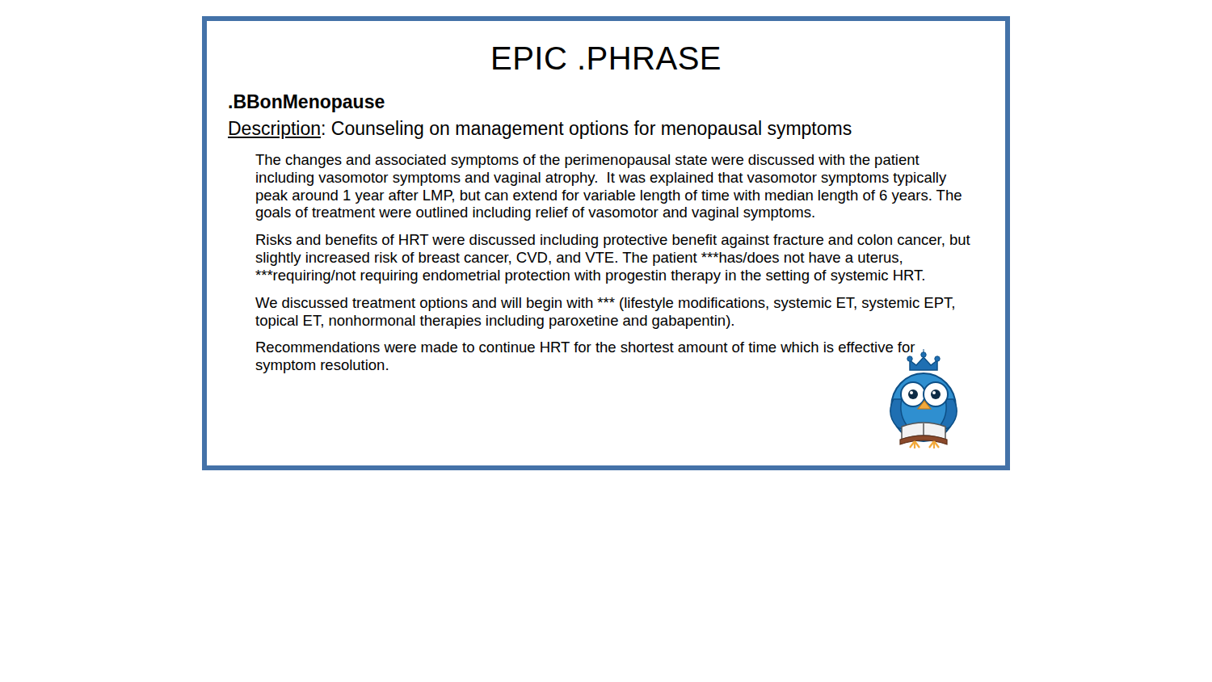EPIC .PHRASE
.BBonMenopause
Description: Counseling on management options for menopausal symptoms
The changes and associated symptoms of the perimenopausal state were discussed with the patient including vasomotor symptoms and vaginal atrophy. It was explained that vasomotor symptoms typically peak around 1 year after LMP, but can extend for variable length of time with median length of 6 years. The goals of treatment were outlined including relief of vasomotor and vaginal symptoms.
Risks and benefits of HRT were discussed including protective benefit against fracture and colon cancer, but slightly increased risk of breast cancer, CVD, and VTE. The patient ***has/does not have a uterus, ***requiring/not requiring endometrial protection with progestin therapy in the setting of systemic HRT.
We discussed treatment options and will begin with *** (lifestyle modifications, systemic ET, systemic EPT, topical ET, nonhormonal therapies including paroxetine and gabapentin).
Recommendations were made to continue HRT for the shortest amount of time which is effective for symptom resolution.